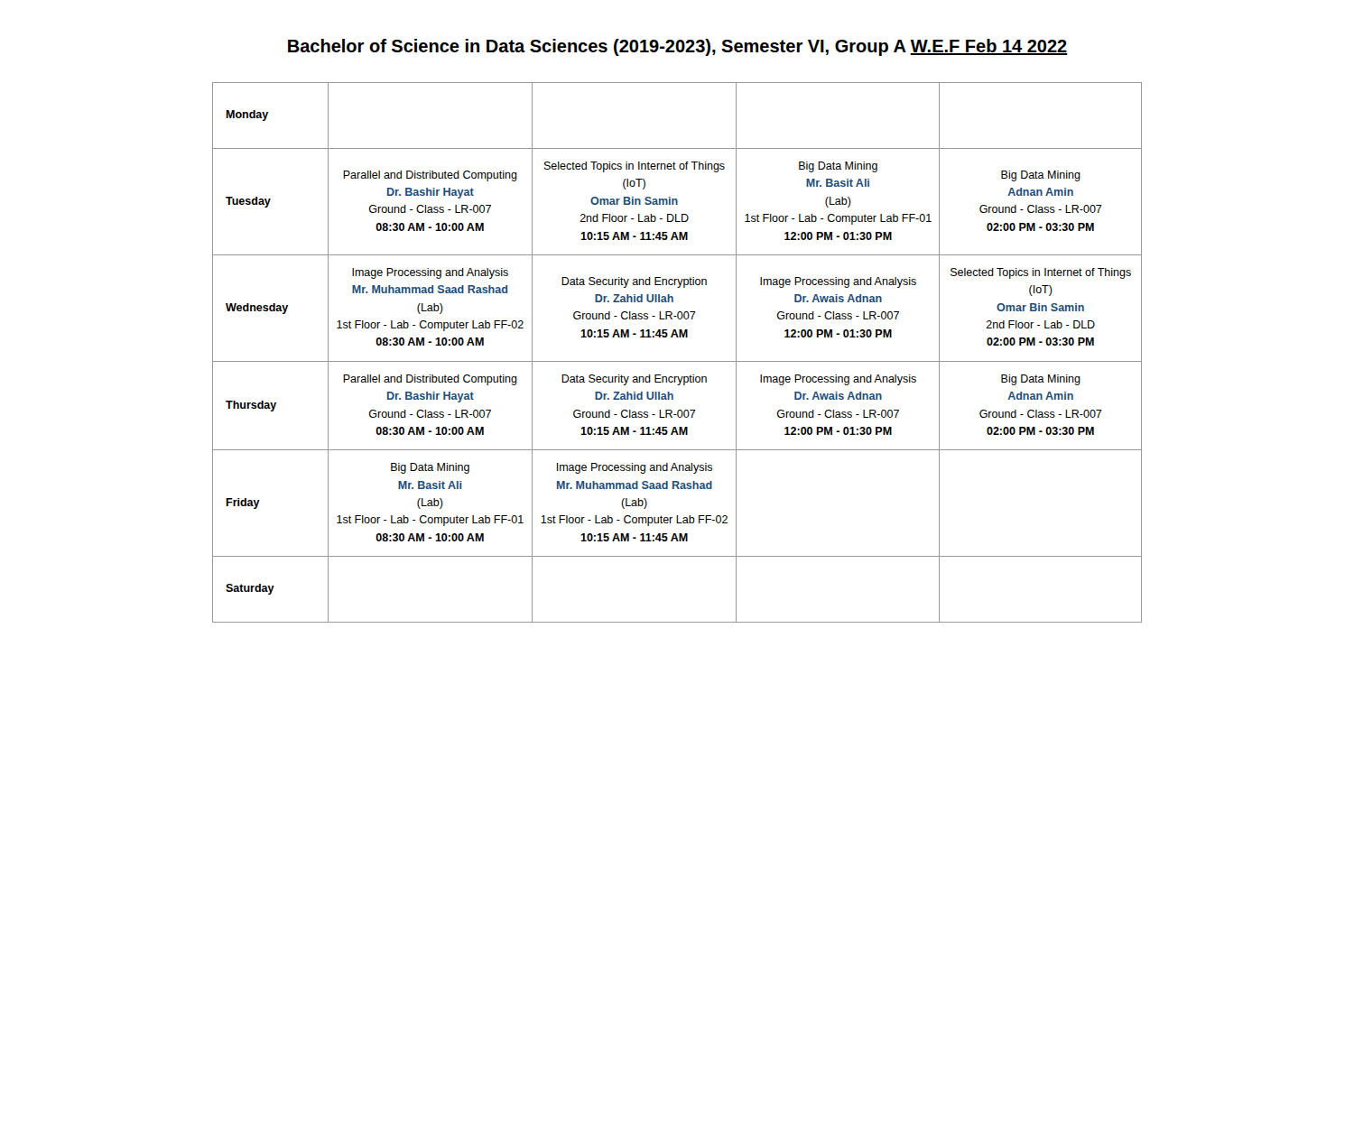Bachelor of Science in Data Sciences (2019-2023), Semester VI, Group A W.E.F Feb 14 2022
| Monday | | | | |
| Tuesday | Parallel and Distributed Computing Dr. Bashir Hayat Ground - Class - LR-007 08:30 AM - 10:00 AM | Selected Topics in Internet of Things (IoT) Omar Bin Samin 2nd Floor - Lab - DLD 10:15 AM - 11:45 AM | Big Data Mining Mr. Basit Ali (Lab) 1st Floor - Lab - Computer Lab FF-01 12:00 PM - 01:30 PM | Big Data Mining Adnan Amin Ground - Class - LR-007 02:00 PM - 03:30 PM |
| Wednesday | Image Processing and Analysis Mr. Muhammad Saad Rashad (Lab) 1st Floor - Lab - Computer Lab FF-02 08:30 AM - 10:00 AM | Data Security and Encryption Dr. Zahid Ullah Ground - Class - LR-007 10:15 AM - 11:45 AM | Image Processing and Analysis Dr. Awais Adnan Ground - Class - LR-007 12:00 PM - 01:30 PM | Selected Topics in Internet of Things (IoT) Omar Bin Samin 2nd Floor - Lab - DLD 02:00 PM - 03:30 PM |
| Thursday | Parallel and Distributed Computing Dr. Bashir Hayat Ground - Class - LR-007 08:30 AM - 10:00 AM | Data Security and Encryption Dr. Zahid Ullah Ground - Class - LR-007 10:15 AM - 11:45 AM | Image Processing and Analysis Dr. Awais Adnan Ground - Class - LR-007 12:00 PM - 01:30 PM | Big Data Mining Adnan Amin Ground - Class - LR-007 02:00 PM - 03:30 PM |
| Friday | Big Data Mining Mr. Basit Ali (Lab) 1st Floor - Lab - Computer Lab FF-01 08:30 AM - 10:00 AM | Image Processing and Analysis Mr. Muhammad Saad Rashad (Lab) 1st Floor - Lab - Computer Lab FF-02 10:15 AM - 11:45 AM | | |
| Saturday | | | | |